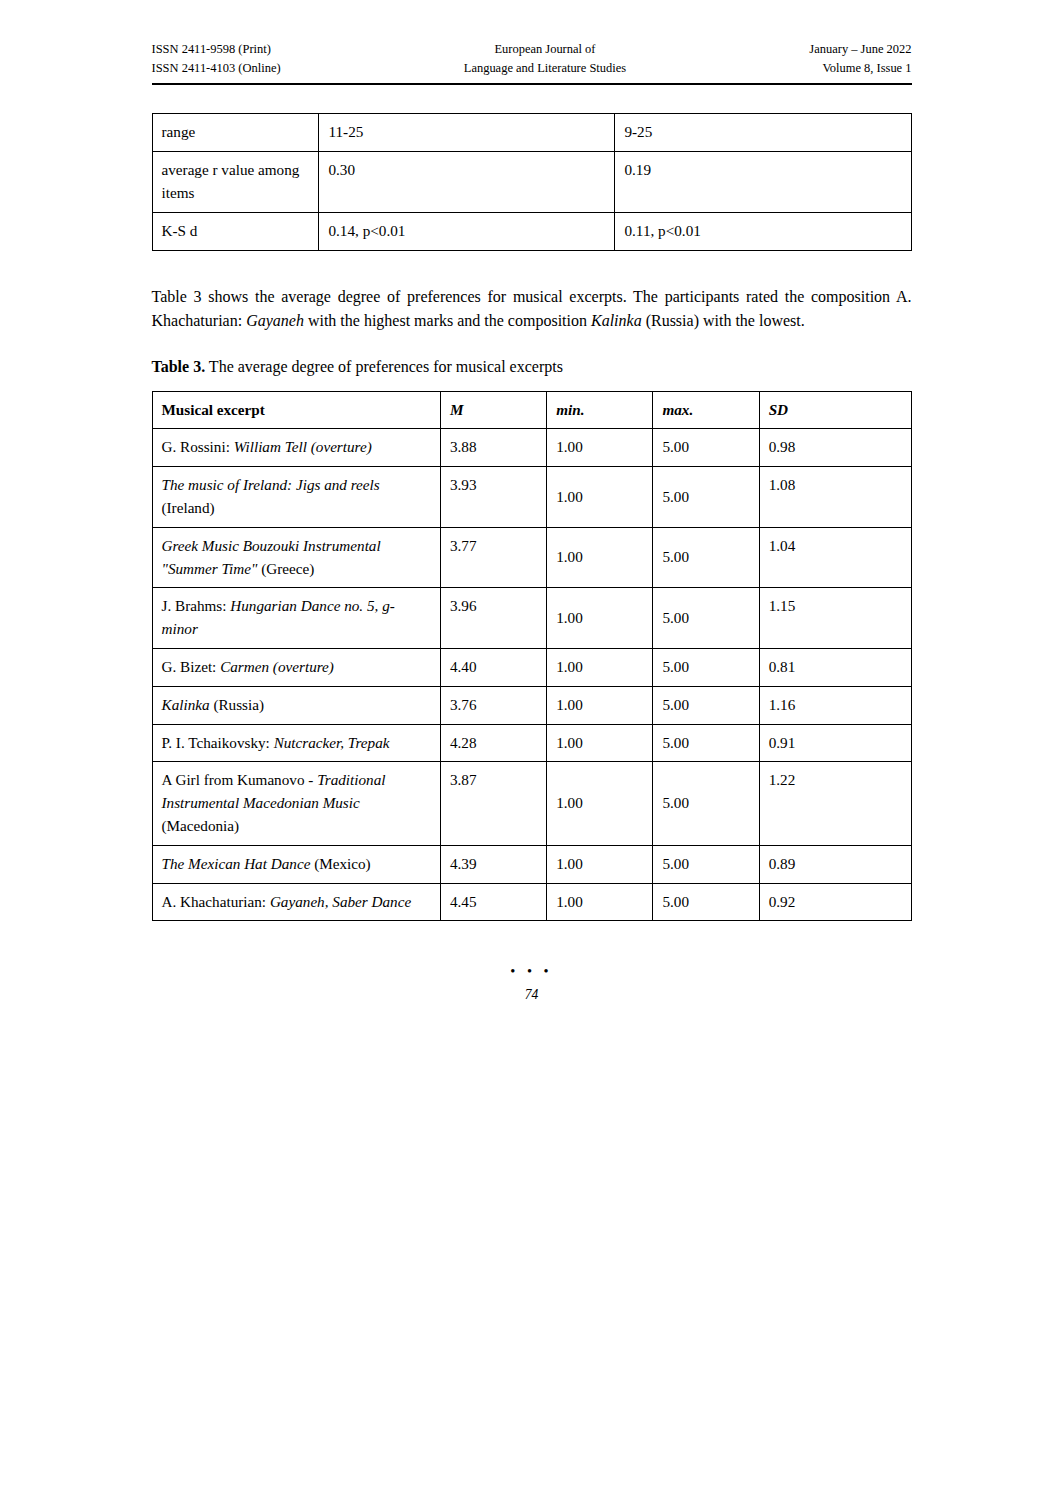ISSN 2411-9598 (Print)
ISSN 2411-4103 (Online)
European Journal of
Language and Literature Studies
January – June 2022
Volume 8, Issue 1
| range | 11-25 | 9-25 |
| average r value among items | 0.30 | 0.19 |
| K-S d | 0.14, p<0.01 | 0.11, p<0.01 |
Table 3 shows the average degree of preferences for musical excerpts. The participants rated the composition A. Khachaturian: Gayaneh with the highest marks and the composition Kalinka (Russia) with the lowest.
Table 3. The average degree of preferences for musical excerpts
| Musical excerpt | M | min. | max. | SD |
| --- | --- | --- | --- | --- |
| G. Rossini: William Tell (overture) | 3.88 | 1.00 | 5.00 | 0.98 |
| The music of Ireland: Jigs and reels (Ireland) | 3.93 | 1.00 | 5.00 | 1.08 |
| Greek Music Bouzouki Instrumental "Summer Time" (Greece) | 3.77 | 1.00 | 5.00 | 1.04 |
| J. Brahms: Hungarian Dance no. 5, g-minor | 3.96 | 1.00 | 5.00 | 1.15 |
| G. Bizet: Carmen (overture) | 4.40 | 1.00 | 5.00 | 0.81 |
| Kalinka (Russia) | 3.76 | 1.00 | 5.00 | 1.16 |
| P. I. Tchaikovsky: Nutcracker, Trepak | 4.28 | 1.00 | 5.00 | 0.91 |
| A Girl from Kumanovo - Traditional Instrumental Macedonian Music (Macedonia) | 3.87 | 1.00 | 5.00 | 1.22 |
| The Mexican Hat Dance (Mexico) | 4.39 | 1.00 | 5.00 | 0.89 |
| A. Khachaturian: Gayaneh, Saber Dance | 4.45 | 1.00 | 5.00 | 0.92 |
• • •
74